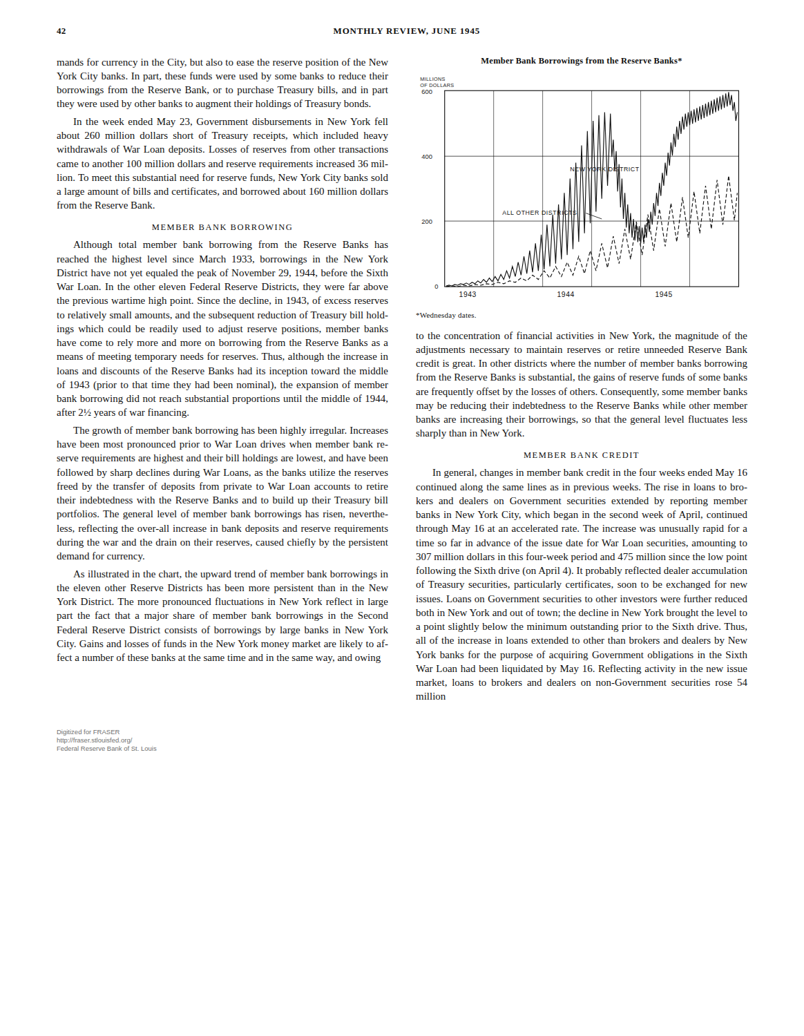42
Monthly Review, June 1945
mands for currency in the City, but also to ease the reserve position of the New York City banks. In part, these funds were used by some banks to reduce their borrowings from the Reserve Bank, or to purchase Treasury bills, and in part they were used by other banks to augment their holdings of Treasury bonds.
In the week ended May 23, Government disbursements in New York fell about 260 million dollars short of Treasury receipts, which included heavy withdrawals of War Loan deposits. Losses of reserves from other transactions came to another 100 million dollars and reserve requirements increased 36 million. To meet this substantial need for reserve funds, New York City banks sold a large amount of bills and certificates, and borrowed about 160 million dollars from the Reserve Bank.
Member Bank Borrowing
Although total member bank borrowing from the Reserve Banks has reached the highest level since March 1933, borrowings in the New York District have not yet equaled the peak of November 29, 1944, before the Sixth War Loan. In the other eleven Federal Reserve Districts, they were far above the previous wartime high point. Since the decline, in 1943, of excess reserves to relatively small amounts, and the subsequent reduction of Treasury bill holdings which could be readily used to adjust reserve positions, member banks have come to rely more and more on borrowing from the Reserve Banks as a means of meeting temporary needs for reserves. Thus, although the increase in loans and discounts of the Reserve Banks had its inception toward the middle of 1943 (prior to that time they had been nominal), the expansion of member bank borrowing did not reach substantial proportions until the middle of 1944, after 2½ years of war financing.
The growth of member bank borrowing has been highly irregular. Increases have been most pronounced prior to War Loan drives when member bank reserve requirements are highest and their bill holdings are lowest, and have been followed by sharp declines during War Loans, as the banks utilize the reserves freed by the transfer of deposits from private to War Loan accounts to retire their indebtedness with the Reserve Banks and to build up their Treasury bill portfolios. The general level of member bank borrowings has risen, nevertheless, reflecting the over-all increase in bank deposits and reserve requirements during the war and the drain on their reserves, caused chiefly by the persistent demand for currency.
As illustrated in the chart, the upward trend of member bank borrowings in the eleven other Reserve Districts has been more persistent than in the New York District. The more pronounced fluctuations in New York reflect in large part the fact that a major share of member bank borrowings in the Second Federal Reserve District consists of borrowings by large banks in New York City. Gains and losses of funds in the New York money market are likely to affect a number of these banks at the same time and in the same way, and owing
Member Bank Borrowings from the Reserve Banks*
MILLIONS OF DOLLARS 600 400 200 0 1943 1944 1945 NEW YORK DISTRICT ALL OTHER DISTRICTS
*Wednesday dates.
to the concentration of financial activities in New York, the magnitude of the adjustments necessary to maintain reserves or retire unneeded Reserve Bank credit is great. In other districts where the number of member banks borrowing from the Reserve Banks is substantial, the gains of reserve funds of some banks are frequently offset by the losses of others. Consequently, some member banks may be reducing their indebtedness to the Reserve Banks while other member banks are increasing their borrowings, so that the general level fluctuates less sharply than in New York.
Member Bank Credit
In general, changes in member bank credit in the four weeks ended May 16 continued along the same lines as in previous weeks. The rise in loans to brokers and dealers on Government securities extended by reporting member banks in New York City, which began in the second week of April, continued through May 16 at an accelerated rate. The increase was unusually rapid for a time so far in advance of the issue date for War Loan securities, amounting to 307 million dollars in this four-week period and 475 million since the low point following the Sixth drive (on April 4). It probably reflected dealer accumulation of Treasury securities, particularly certificates, soon to be exchanged for new issues. Loans on Government securities to other investors were further reduced both in New York and out of town; the decline in New York brought the level to a point slightly below the minimum outstanding prior to the Sixth drive. Thus, all of the increase in loans extended to other than brokers and dealers by New York banks for the purpose of acquiring Government obligations in the Sixth War Loan had been liquidated by May 16. Reflecting activity in the new issue market, loans to brokers and dealers on non-Government securities rose 54 million
Digitized for FRASER
http://fraser.stlouisfed.org/
Federal Reserve Bank of St. Louis